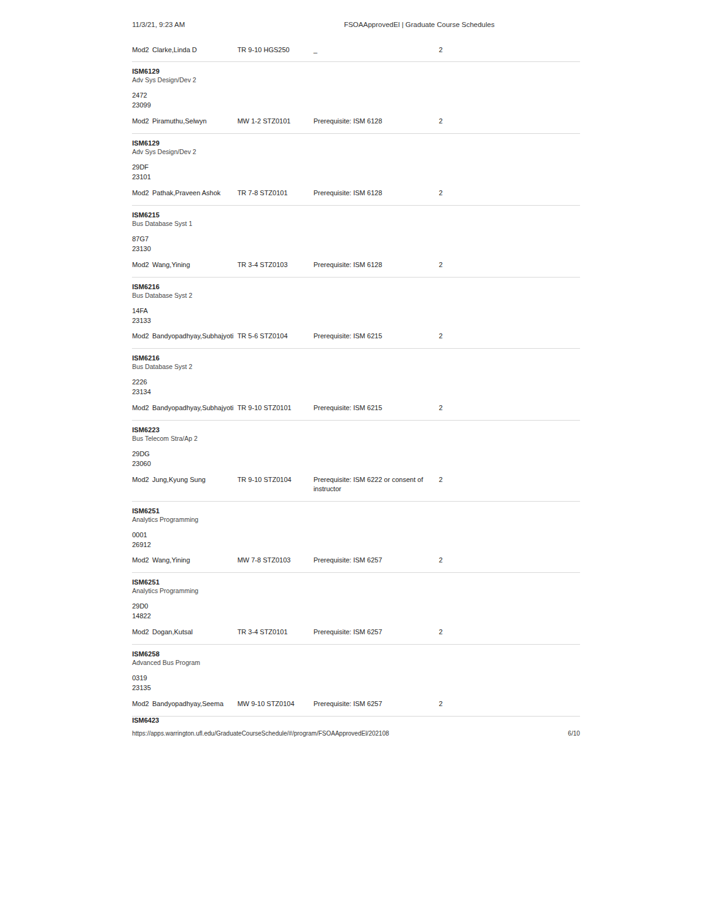11/3/21, 9:23 AM
FSOAApprovedEl | Graduate Course Schedules
| Mod2 | Clarke,Linda D | TR 9-10 HGS250 | _ | 2 |
| ISM6129 Adv Sys Design/Dev 2 |
| 2472 23099 |
| Mod2 | Piramuthu,Selwyn | MW 1-2 STZ0101 | Prerequisite: ISM 6128 | 2 |
| ISM6129 Adv Sys Design/Dev 2 |
| 29DF 23101 |
| Mod2 | Pathak,Praveen Ashok | TR 7-8 STZ0101 | Prerequisite: ISM 6128 | 2 |
| ISM6215 Bus Database Syst 1 |
| 87G7 23130 |
| Mod2 | Wang,Yining | TR 3-4 STZ0103 | Prerequisite: ISM 6128 | 2 |
| ISM6216 Bus Database Syst 2 |
| 14FA 23133 |
| Mod2 | Bandyopadhyay,Subhajyoti | TR 5-6 STZ0104 | Prerequisite: ISM 6215 | 2 |
| ISM6216 Bus Database Syst 2 |
| 2226 23134 |
| Mod2 | Bandyopadhyay,Subhajyoti | TR 9-10 STZ0101 | Prerequisite: ISM 6215 | 2 |
| ISM6223 Bus Telecom Stra/Ap 2 |
| 29DG 23060 |
| Mod2 | Jung,Kyung Sung | TR 9-10 STZ0104 | Prerequisite: ISM 6222 or consent of instructor | 2 |
| ISM6251 Analytics Programming |
| 0001 26912 |
| Mod2 | Wang,Yining | MW 7-8 STZ0103 | Prerequisite: ISM 6257 | 2 |
| ISM6251 Analytics Programming |
| 29D0 14822 |
| Mod2 | Dogan,Kutsal | TR 3-4 STZ0101 | Prerequisite: ISM 6257 | 2 |
| ISM6258 Advanced Bus Program |
| 0319 23135 |
| Mod2 | Bandyopadhyay,Seema | MW 9-10 STZ0104 | Prerequisite: ISM 6257 | 2 |
| ISM6423 |
https://apps.warrington.ufl.edu/GraduateCourseSchedule/#/program/FSOAApprovedEl/202108
6/10